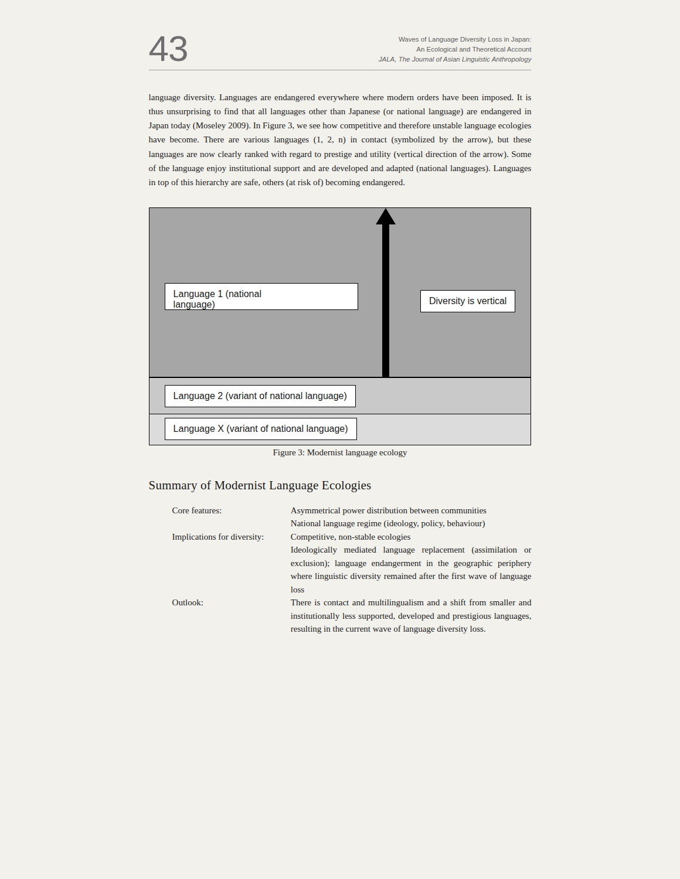43
Waves of Language Diversity Loss in Japan:
An Ecological and Theoretical Account
JALA, The Journal of Asian Linguistic Anthropology
language diversity. Languages are endangered everywhere where modern orders have been imposed. It is thus unsurprising to find that all languages other than Japanese (or national language) are endangered in Japan today (Moseley 2009). In Figure 3, we see how competitive and therefore unstable language ecologies have become. There are various languages (1, 2, n) in contact (symbolized by the arrow), but these languages are now clearly ranked with regard to prestige and utility (vertical direction of the arrow). Some of the language enjoy institutional support and are developed and adapted (national languages). Languages in top of this hierarchy are safe, others (at risk of) becoming endangered.
Language 1 (national
language)
Diversity is vertical
Language 2 (variant of national language)
Language X (variant of national language)
Figure 3: Modernist language ecology
Summary of Modernist Language Ecologies
| Core features: | Asymmetrical power distribution between communities |
| | National language regime (ideology, policy, behaviour) |
| Implications for diversity: | Competitive, non-stable ecologies |
| | Ideologically mediated language replacement (assimilation or exclusion); language endangerment in the geographic periphery where linguistic diversity remained after the first wave of language loss |
| Outlook: | There is contact and multilingualism and a shift from smaller and institutionally less supported, developed and prestigious languages, resulting in the current wave of language diversity loss. |